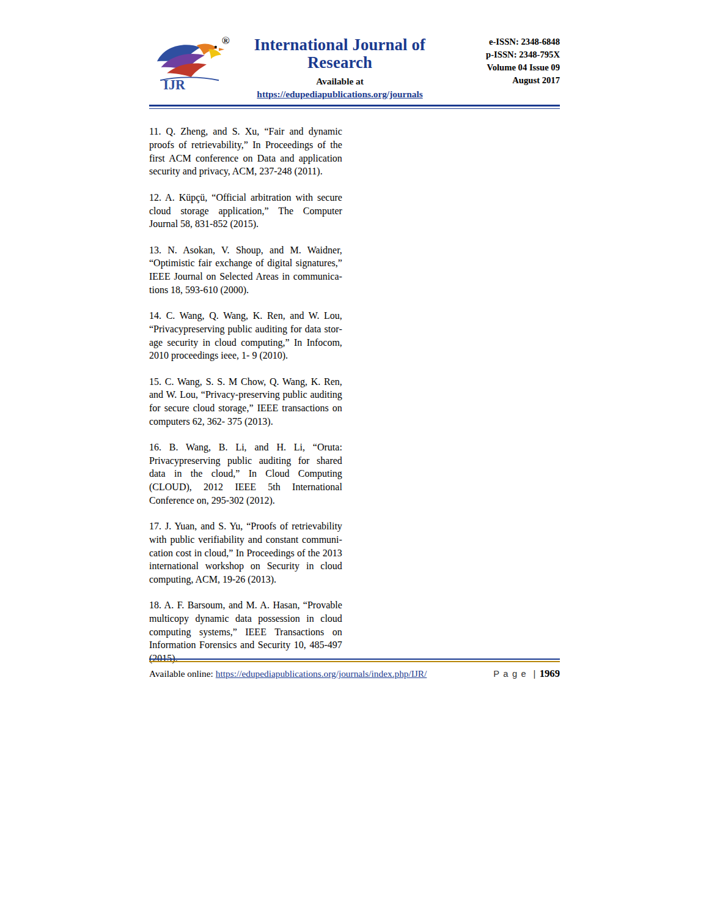® IJR
International Journal of Research
Available at https://edupediapublications.org/journals
e-ISSN: 2348-6848
p-ISSN: 2348-795X
Volume 04 Issue 09
August 2017
11. Q. Zheng, and S. Xu, “Fair and dynamic proofs of retrievability,” In Proceedings of the first ACM conference on Data and application security and privacy, ACM, 237-248 (2011).
12. A. Küpçü, “Official arbitration with secure cloud storage application,” The Computer Journal 58, 831-852 (2015).
13. N. Asokan, V. Shoup, and M. Waidner, “Optimistic fair exchange of digital signatures,” IEEE Journal on Selected Areas in communications 18, 593-610 (2000).
14. C. Wang, Q. Wang, K. Ren, and W. Lou, “Privacypreserving public auditing for data storage security in cloud computing,” In Infocom, 2010 proceedings ieee, 1- 9 (2010).
15. C. Wang, S. S. M Chow, Q. Wang, K. Ren, and W. Lou, “Privacy-preserving public auditing for secure cloud storage,” IEEE transactions on computers 62, 362- 375 (2013).
16. B. Wang, B. Li, and H. Li, “Oruta: Privacypreserving public auditing for shared data in the cloud,” In Cloud Computing (CLOUD), 2012 IEEE 5th International Conference on, 295-302 (2012).
17. J. Yuan, and S. Yu, “Proofs of retrievability with public verifiability and constant communication cost in cloud,” In Proceedings of the 2013 international workshop on Security in cloud computing, ACM, 19-26 (2013).
18. A. F. Barsoum, and M. A. Hasan, “Provable multicopy dynamic data possession in cloud computing systems,” IEEE Transactions on Information Forensics and Security 10, 485-497 (2015).
Available online: https://edupediapublications.org/journals/index.php/IJR/ P a g e | 1969